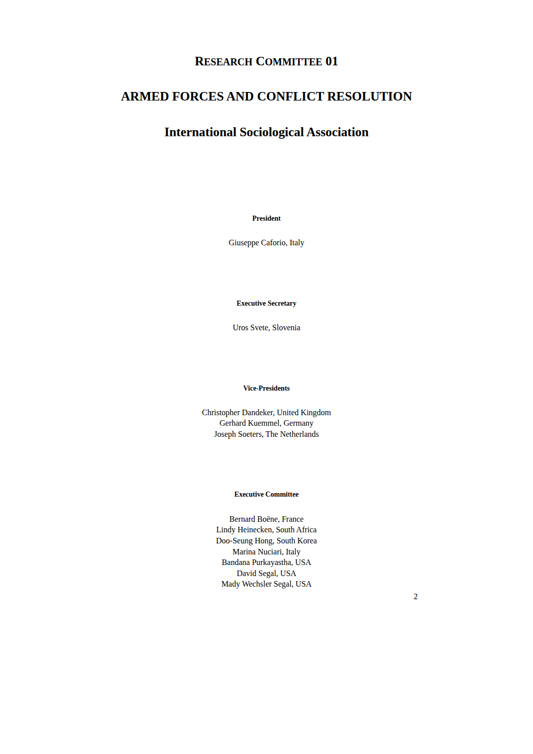RESEARCH COMMITTEE 01
ARMED FORCES AND CONFLICT RESOLUTION
International Sociological Association
President
Giuseppe Caforio, Italy
Executive Secretary
Uros Svete, Slovenia
Vice-Presidents
Christopher Dandeker, United Kingdom
Gerhard Kuemmel, Germany
Joseph Soeters, The Netherlands
Executive Committee
Bernard Boëne, France
Lindy Heinecken, South Africa
Doo-Seung Hong, South Korea
Marina Nuciari, Italy
Bandana Purkayastha, USA
David Segal, USA
Mady Wechsler Segal, USA
2